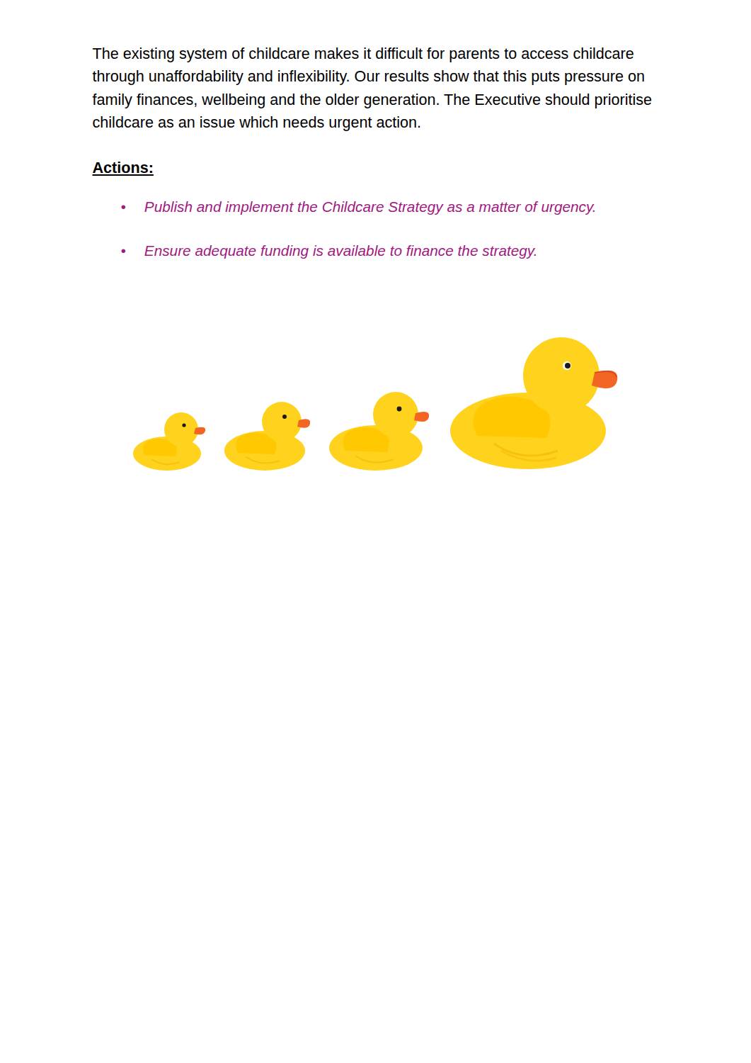The existing system of childcare makes it difficult for parents to access childcare through unaffordability and inflexibility. Our results show that this puts pressure on family finances, wellbeing and the older generation. The Executive should prioritise childcare as an issue which needs urgent action.
Actions:
Publish and implement the Childcare Strategy as a matter of urgency.
Ensure adequate funding is available to finance the strategy.